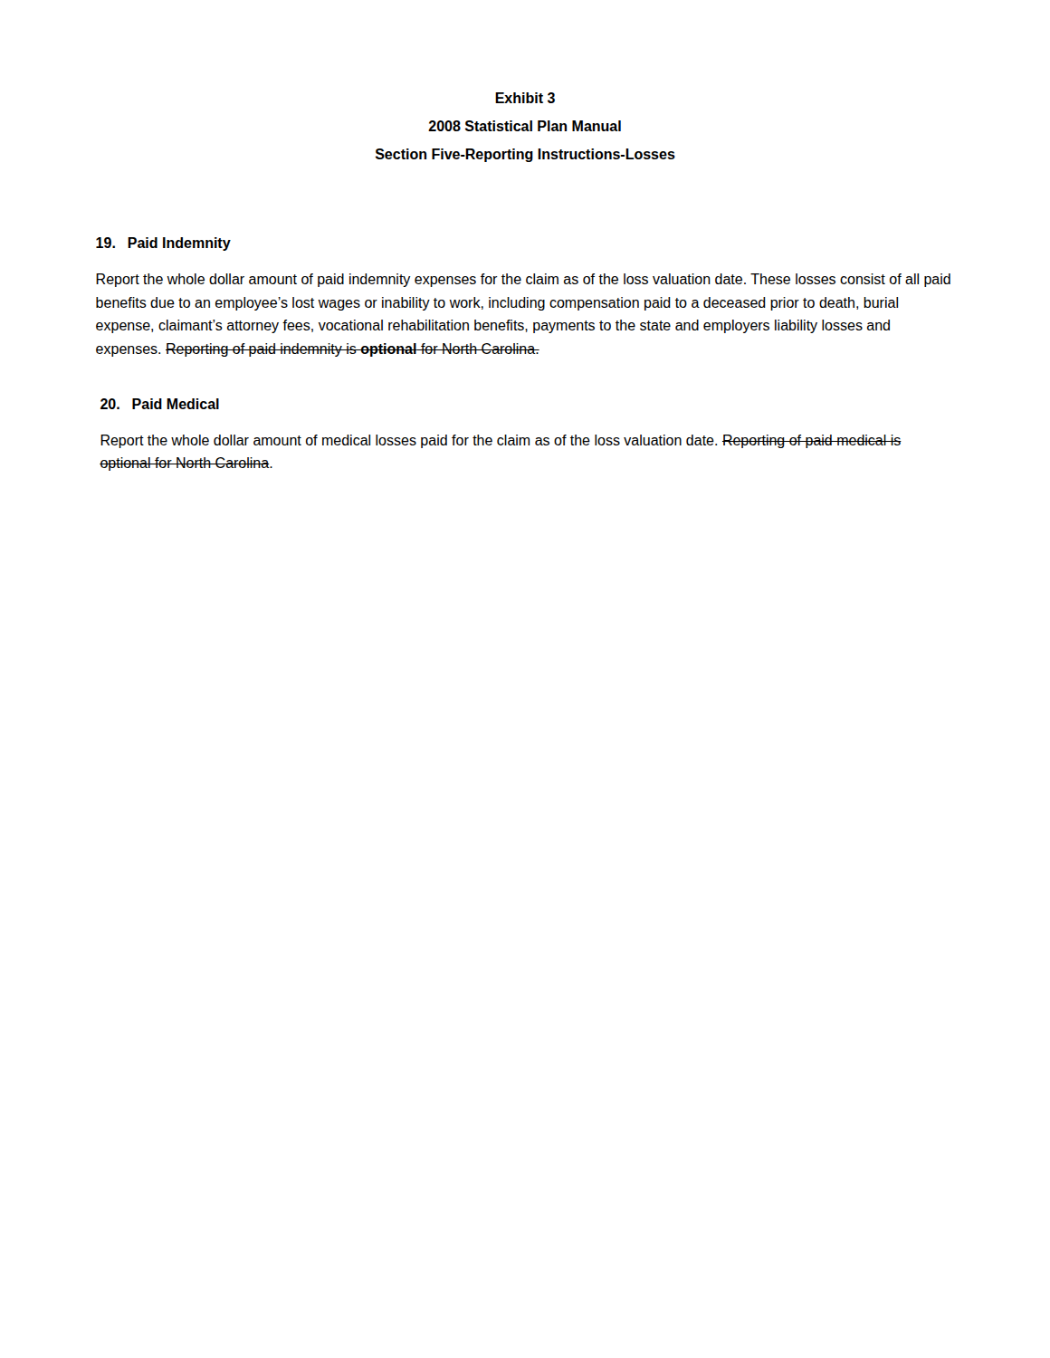Exhibit 3
2008 Statistical Plan Manual
Section Five-Reporting Instructions-Losses
19. Paid Indemnity
Report the whole dollar amount of paid indemnity expenses for the claim as of the loss valuation date. These losses consist of all paid benefits due to an employee’s lost wages or inability to work, including compensation paid to a deceased prior to death, burial expense, claimant’s attorney fees, vocational rehabilitation benefits, payments to the state and employers liability losses and expenses. Reporting of paid indemnity is optional for North Carolina.
20. Paid Medical
Report the whole dollar amount of medical losses paid for the claim as of the loss valuation date. Reporting of paid medical is optional for North Carolina.